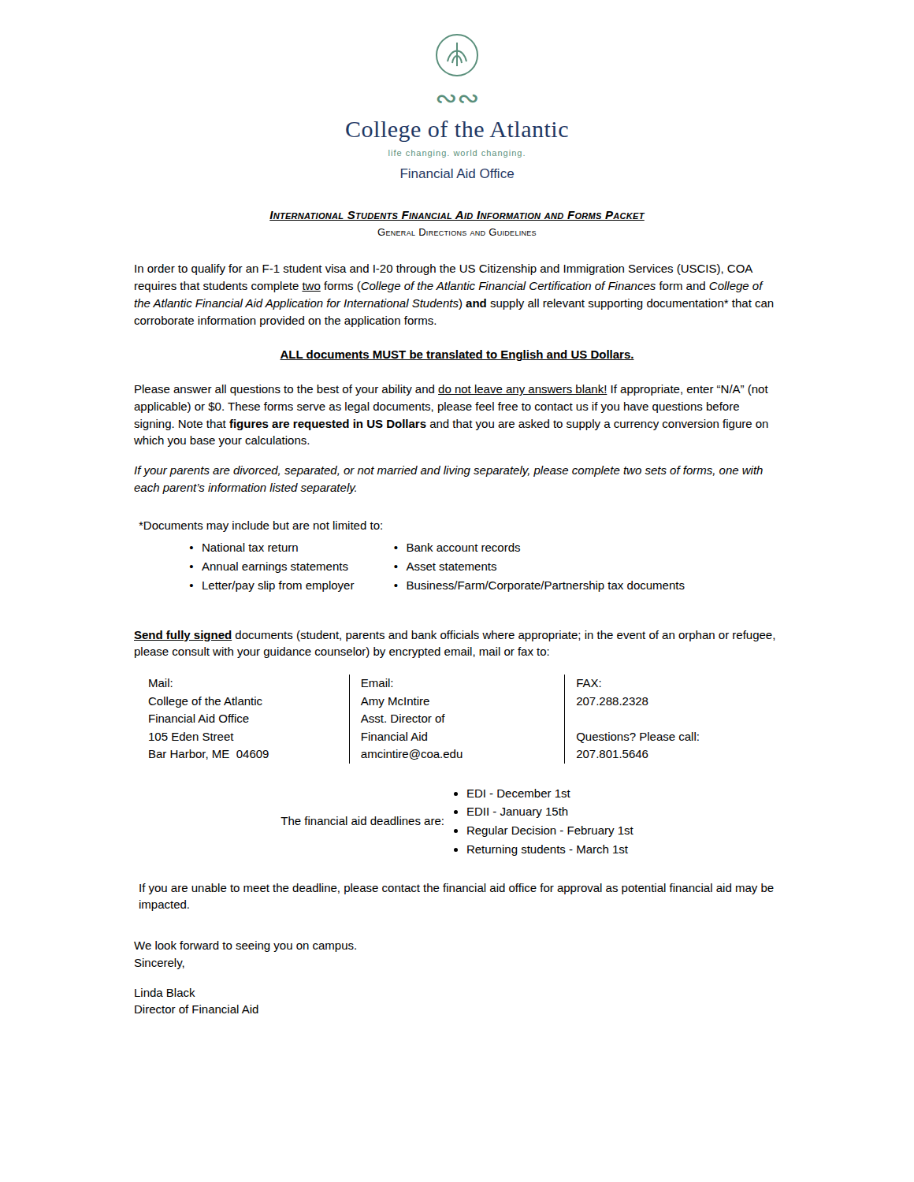∾∾
College of the Atlantic
life changing. world changing.
Financial Aid Office
International Students Financial Aid Information and Forms Packet
General Directions and Guidelines
In order to qualify for an F-1 student visa and I-20 through the US Citizenship and Immigration Services (USCIS), COA requires that students complete two forms (College of the Atlantic Financial Certification of Finances form and College of the Atlantic Financial Aid Application for International Students) and supply all relevant supporting documentation* that can corroborate information provided on the application forms.
ALL documents MUST be translated to English and US Dollars.
Please answer all questions to the best of your ability and do not leave any answers blank! If appropriate, enter “N/A” (not applicable) or $0. These forms serve as legal documents, please feel free to contact us if you have questions before signing. Note that figures are requested in US Dollars and that you are asked to supply a currency conversion figure on which you base your calculations.
If your parents are divorced, separated, or not married and living separately, please complete two sets of forms, one with each parent’s information listed separately.
*Documents may include but are not limited to:
| • | National tax return | • | Bank account records |
| • | Annual earnings statements | • | Asset statements |
| • | Letter/pay slip from employer | • | Business/Farm/Corporate/Partnership tax documents |
Send fully signed documents (student, parents and bank officials where appropriate; in the event of an orphan or refugee, please consult with your guidance counselor) by encrypted email, mail or fax to:
| Mail: College of the Atlantic Financial Aid Office 105 Eden Street Bar Harbor, ME 04609 | Email: Amy McIntire Asst. Director of Financial Aid amcintire@coa.edu | FAX: 207.288.2328 Questions? Please call: 207.801.5646 |
The financial aid deadlines are:
EDI - December 1st
EDII - January 15th
Regular Decision - February 1st
Returning students - March 1st
If you are unable to meet the deadline, please contact the financial aid office for approval as potential financial aid may be impacted.
We look forward to seeing you on campus.
Sincerely,
Linda Black
Director of Financial Aid